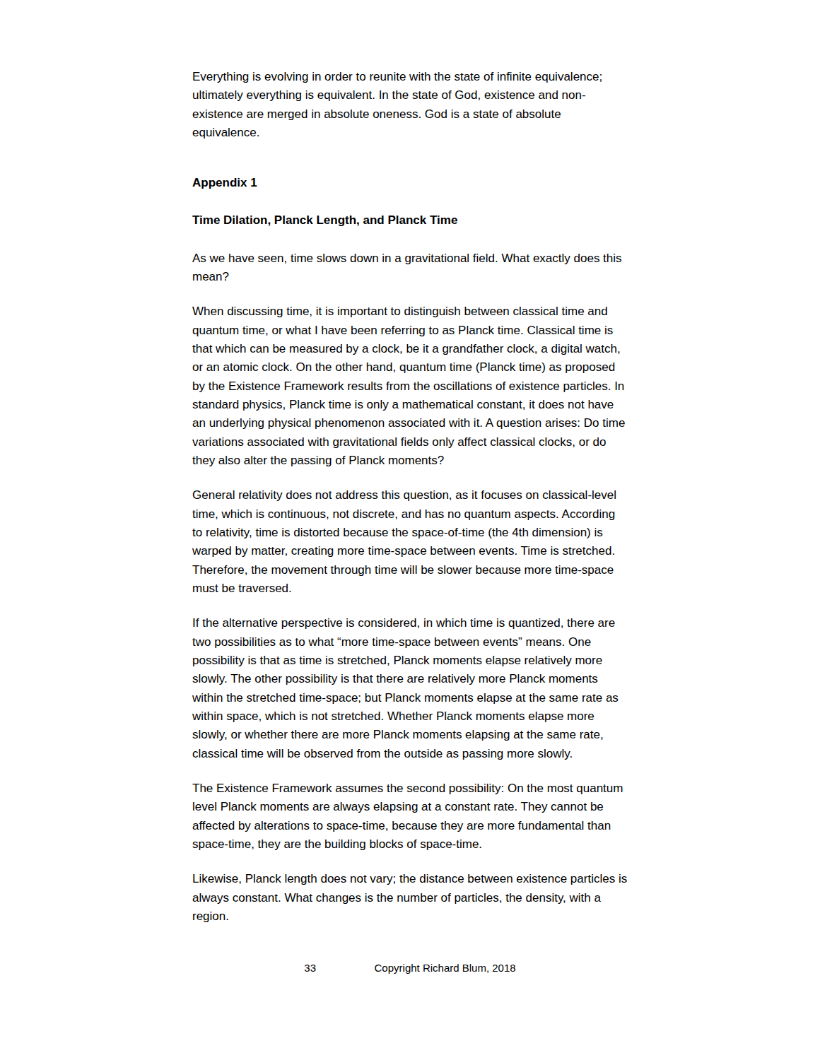Everything is evolving in order to reunite with the state of infinite equivalence; ultimately everything is equivalent. In the state of God, existence and non-existence are merged in absolute oneness. God is a state of absolute equivalence.
Appendix 1
Time Dilation, Planck Length, and Planck Time
As we have seen, time slows down in a gravitational field. What exactly does this mean?
When discussing time, it is important to distinguish between classical time and quantum time, or what I have been referring to as Planck time. Classical time is that which can be measured by a clock, be it a grandfather clock, a digital watch, or an atomic clock. On the other hand, quantum time (Planck time) as proposed by the Existence Framework results from the oscillations of existence particles. In standard physics, Planck time is only a mathematical constant, it does not have an underlying physical phenomenon associated with it. A question arises: Do time variations associated with gravitational fields only affect classical clocks, or do they also alter the passing of Planck moments?
General relativity does not address this question, as it focuses on classical-level time, which is continuous, not discrete, and has no quantum aspects. According to relativity, time is distorted because the space-of-time (the 4th dimension) is warped by matter, creating more time-space between events. Time is stretched. Therefore, the movement through time will be slower because more time-space must be traversed.
If the alternative perspective is considered, in which time is quantized, there are two possibilities as to what “more time-space between events” means. One possibility is that as time is stretched, Planck moments elapse relatively more slowly. The other possibility is that there are relatively more Planck moments within the stretched time-space; but Planck moments elapse at the same rate as within space, which is not stretched. Whether Planck moments elapse more slowly, or whether there are more Planck moments elapsing at the same rate, classical time will be observed from the outside as passing more slowly.
The Existence Framework assumes the second possibility: On the most quantum level Planck moments are always elapsing at a constant rate. They cannot be affected by alterations to space-time, because they are more fundamental than space-time, they are the building blocks of space-time.
Likewise, Planck length does not vary; the distance between existence particles is always constant. What changes is the number of particles, the density, with a region.
33 Copyright Richard Blum, 2018